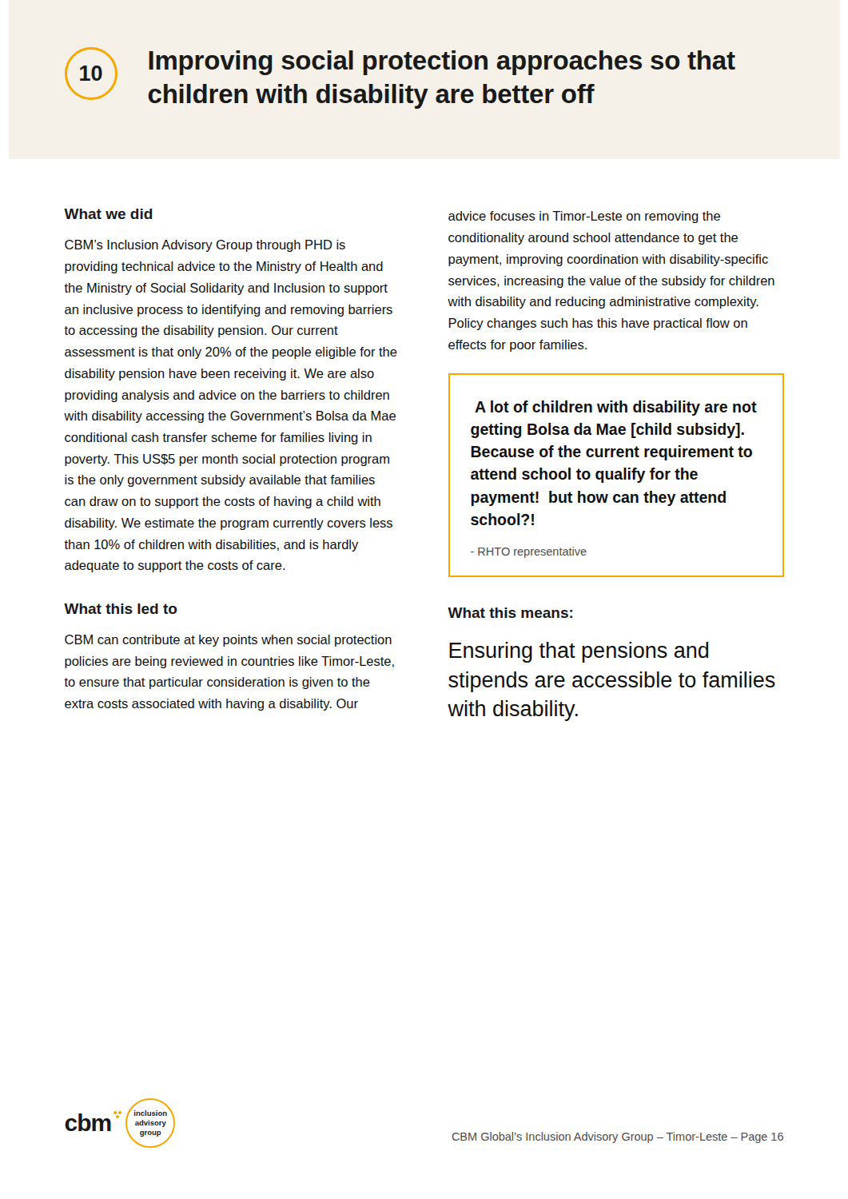10
Improving social protection approaches so that children with disability are better off
What we did
CBM’s Inclusion Advisory Group through PHD is providing technical advice to the Ministry of Health and the Ministry of Social Solidarity and Inclusion to support an inclusive process to identifying and removing barriers to accessing the disability pension. Our current assessment is that only 20% of the people eligible for the disability pension have been receiving it. We are also providing analysis and advice on the barriers to children with disability accessing the Government’s Bolsa da Mae conditional cash transfer scheme for families living in poverty. This US$5 per month social protection program is the only government subsidy available that families can draw on to support the costs of having a child with disability. We estimate the program currently covers less than 10% of children with disabilities, and is hardly adequate to support the costs of care.
What this led to
CBM can contribute at key points when social protection policies are being reviewed in countries like Timor-Leste, to ensure that particular consideration is given to the extra costs associated with having a disability. Our
advice focuses in Timor-Leste on removing the conditionality around school attendance to get the payment, improving coordination with disability-specific services, increasing the value of the subsidy for children with disability and reducing administrative complexity. Policy changes such has this have practical flow on effects for poor families.
A lot of children with disability are not getting Bolsa da Mae [child subsidy]. Because of the current requirement to attend school to qualify for the payment! but how can they attend school?!
- RHTO representative
What this means:
Ensuring that pensions and stipends are accessible to families with disability.
cbm
inclusion
advisory
group
CBM Global’s Inclusion Advisory Group – Timor-Leste – Page 16